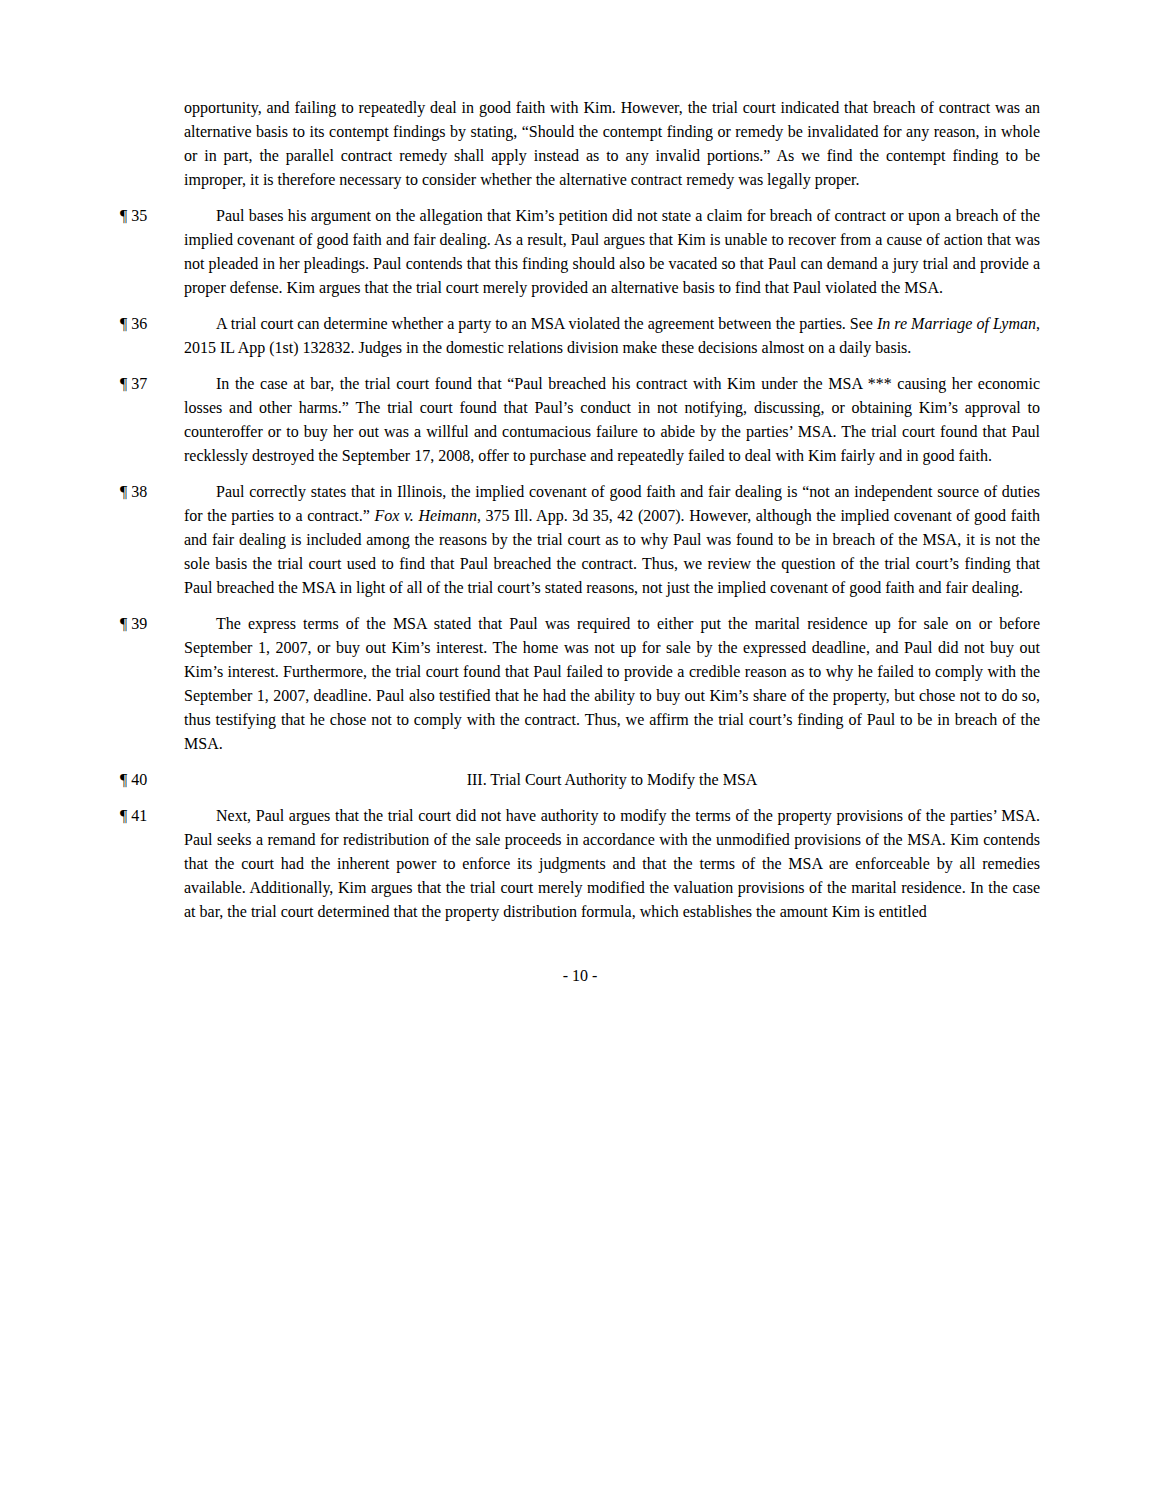opportunity, and failing to repeatedly deal in good faith with Kim. However, the trial court indicated that breach of contract was an alternative basis to its contempt findings by stating, “Should the contempt finding or remedy be invalidated for any reason, in whole or in part, the parallel contract remedy shall apply instead as to any invalid portions.” As we find the contempt finding to be improper, it is therefore necessary to consider whether the alternative contract remedy was legally proper.
¶ 35
Paul bases his argument on the allegation that Kim’s petition did not state a claim for breach of contract or upon a breach of the implied covenant of good faith and fair dealing. As a result, Paul argues that Kim is unable to recover from a cause of action that was not pleaded in her pleadings. Paul contends that this finding should also be vacated so that Paul can demand a jury trial and provide a proper defense. Kim argues that the trial court merely provided an alternative basis to find that Paul violated the MSA.
¶ 36
A trial court can determine whether a party to an MSA violated the agreement between the parties. See In re Marriage of Lyman, 2015 IL App (1st) 132832. Judges in the domestic relations division make these decisions almost on a daily basis.
¶ 37
In the case at bar, the trial court found that “Paul breached his contract with Kim under the MSA *** causing her economic losses and other harms.” The trial court found that Paul’s conduct in not notifying, discussing, or obtaining Kim’s approval to counteroffer or to buy her out was a willful and contumacious failure to abide by the parties’ MSA. The trial court found that Paul recklessly destroyed the September 17, 2008, offer to purchase and repeatedly failed to deal with Kim fairly and in good faith.
¶ 38
Paul correctly states that in Illinois, the implied covenant of good faith and fair dealing is “not an independent source of duties for the parties to a contract.” Fox v. Heimann, 375 Ill. App. 3d 35, 42 (2007). However, although the implied covenant of good faith and fair dealing is included among the reasons by the trial court as to why Paul was found to be in breach of the MSA, it is not the sole basis the trial court used to find that Paul breached the contract. Thus, we review the question of the trial court’s finding that Paul breached the MSA in light of all of the trial court’s stated reasons, not just the implied covenant of good faith and fair dealing.
¶ 39
The express terms of the MSA stated that Paul was required to either put the marital residence up for sale on or before September 1, 2007, or buy out Kim’s interest. The home was not up for sale by the expressed deadline, and Paul did not buy out Kim’s interest. Furthermore, the trial court found that Paul failed to provide a credible reason as to why he failed to comply with the September 1, 2007, deadline. Paul also testified that he had the ability to buy out Kim’s share of the property, but chose not to do so, thus testifying that he chose not to comply with the contract. Thus, we affirm the trial court’s finding of Paul to be in breach of the MSA.
¶ 40
III. Trial Court Authority to Modify the MSA
¶ 41
Next, Paul argues that the trial court did not have authority to modify the terms of the property provisions of the parties’ MSA. Paul seeks a remand for redistribution of the sale proceeds in accordance with the unmodified provisions of the MSA. Kim contends that the court had the inherent power to enforce its judgments and that the terms of the MSA are enforceable by all remedies available. Additionally, Kim argues that the trial court merely modified the valuation provisions of the marital residence. In the case at bar, the trial court determined that the property distribution formula, which establishes the amount Kim is entitled
- 10 -